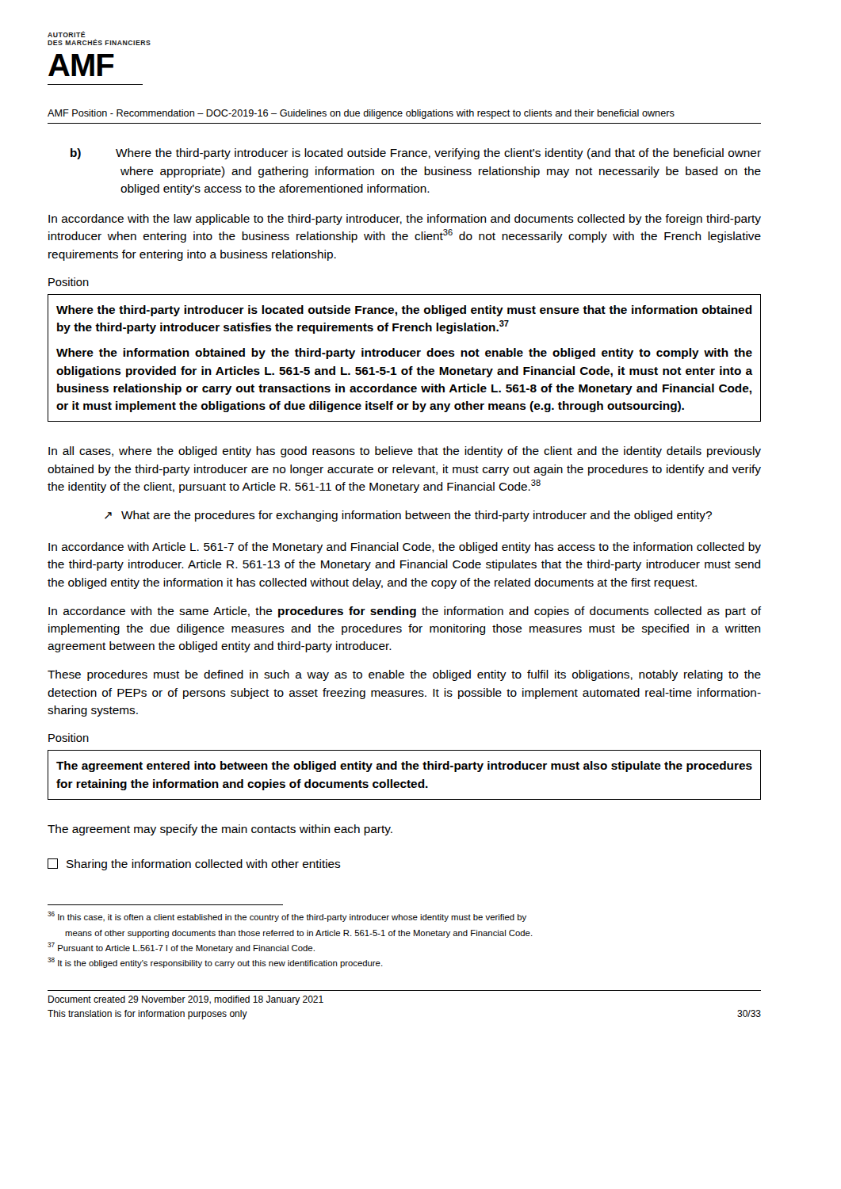AUTORITÉ
DES MARCHÉS FINANCIERS
AMF
AMF Position - Recommendation – DOC-2019-16 – Guidelines on due diligence obligations with respect to clients and their beneficial owners
b) Where the third-party introducer is located outside France, verifying the client's identity (and that of the beneficial owner where appropriate) and gathering information on the business relationship may not necessarily be based on the obliged entity's access to the aforementioned information.
In accordance with the law applicable to the third-party introducer, the information and documents collected by the foreign third-party introducer when entering into the business relationship with the client36 do not necessarily comply with the French legislative requirements for entering into a business relationship.
Position
Where the third-party introducer is located outside France, the obliged entity must ensure that the information obtained by the third-party introducer satisfies the requirements of French legislation.37
Where the information obtained by the third-party introducer does not enable the obliged entity to comply with the obligations provided for in Articles L. 561-5 and L. 561-5-1 of the Monetary and Financial Code, it must not enter into a business relationship or carry out transactions in accordance with Article L. 561-8 of the Monetary and Financial Code, or it must implement the obligations of due diligence itself or by any other means (e.g. through outsourcing).
In all cases, where the obliged entity has good reasons to believe that the identity of the client and the identity details previously obtained by the third-party introducer are no longer accurate or relevant, it must carry out again the procedures to identify and verify the identity of the client, pursuant to Article R. 561-11 of the Monetary and Financial Code.38
↗What are the procedures for exchanging information between the third-party introducer and the obliged entity?
In accordance with Article L. 561-7 of the Monetary and Financial Code, the obliged entity has access to the information collected by the third-party introducer. Article R. 561-13 of the Monetary and Financial Code stipulates that the third-party introducer must send the obliged entity the information it has collected without delay, and the copy of the related documents at the first request.
In accordance with the same Article, the procedures for sending the information and copies of documents collected as part of implementing the due diligence measures and the procedures for monitoring those measures must be specified in a written agreement between the obliged entity and third-party introducer.
These procedures must be defined in such a way as to enable the obliged entity to fulfil its obligations, notably relating to the detection of PEPs or of persons subject to asset freezing measures. It is possible to implement automated real-time information-sharing systems.
Position
The agreement entered into between the obliged entity and the third-party introducer must also stipulate the procedures for retaining the information and copies of documents collected.
The agreement may specify the main contacts within each party.
Sharing the information collected with other entities
36 In this case, it is often a client established in the country of the third-party introducer whose identity must be verified by
means of other supporting documents than those referred to in Article R. 561-5-1 of the Monetary and Financial Code.
37 Pursuant to Article L.561-7 I of the Monetary and Financial Code.
38 It is the obliged entity's responsibility to carry out this new identification procedure.
Document created 29 November 2019, modified 18 January 2021
This translation is for information purposes only 30/33